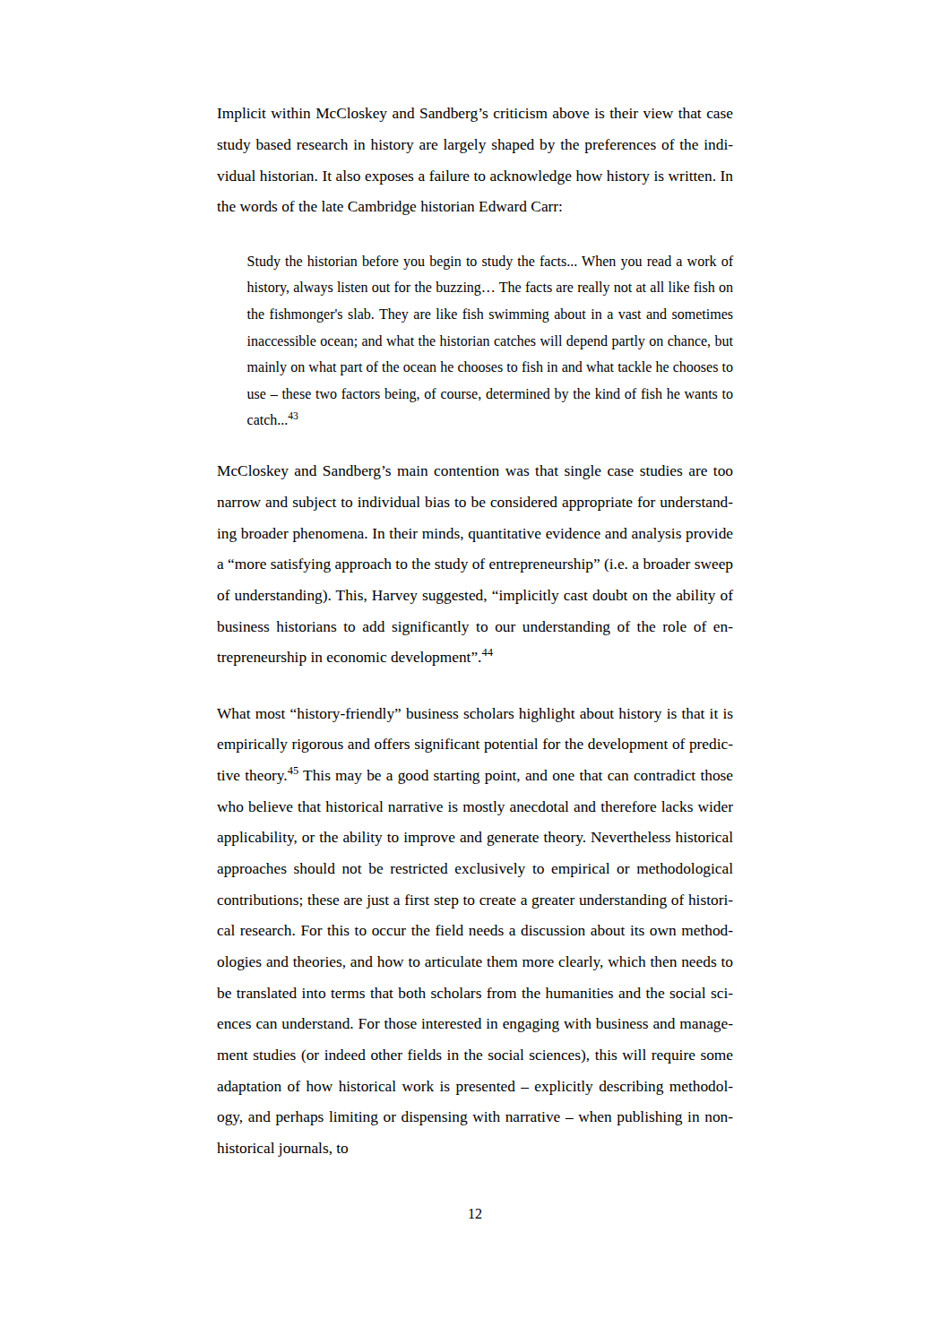Implicit within McCloskey and Sandberg’s criticism above is their view that case study based research in history are largely shaped by the preferences of the individual historian. It also exposes a failure to acknowledge how history is written. In the words of the late Cambridge historian Edward Carr:
Study the historian before you begin to study the facts... When you read a work of history, always listen out for the buzzing… The facts are really not at all like fish on the fishmonger's slab. They are like fish swimming about in a vast and sometimes inaccessible ocean; and what the historian catches will depend partly on chance, but mainly on what part of the ocean he chooses to fish in and what tackle he chooses to use – these two factors being, of course, determined by the kind of fish he wants to catch...43
McCloskey and Sandberg’s main contention was that single case studies are too narrow and subject to individual bias to be considered appropriate for understanding broader phenomena. In their minds, quantitative evidence and analysis provide a “more satisfying approach to the study of entrepreneurship” (i.e. a broader sweep of understanding). This, Harvey suggested, “implicitly cast doubt on the ability of business historians to add significantly to our understanding of the role of entrepreneurship in economic development”.44
What most “history-friendly” business scholars highlight about history is that it is empirically rigorous and offers significant potential for the development of predictive theory.45 This may be a good starting point, and one that can contradict those who believe that historical narrative is mostly anecdotal and therefore lacks wider applicability, or the ability to improve and generate theory. Nevertheless historical approaches should not be restricted exclusively to empirical or methodological contributions; these are just a first step to create a greater understanding of historical research. For this to occur the field needs a discussion about its own methodologies and theories, and how to articulate them more clearly, which then needs to be translated into terms that both scholars from the humanities and the social sciences can understand. For those interested in engaging with business and management studies (or indeed other fields in the social sciences), this will require some adaptation of how historical work is presented – explicitly describing methodology, and perhaps limiting or dispensing with narrative – when publishing in non-historical journals, to
12